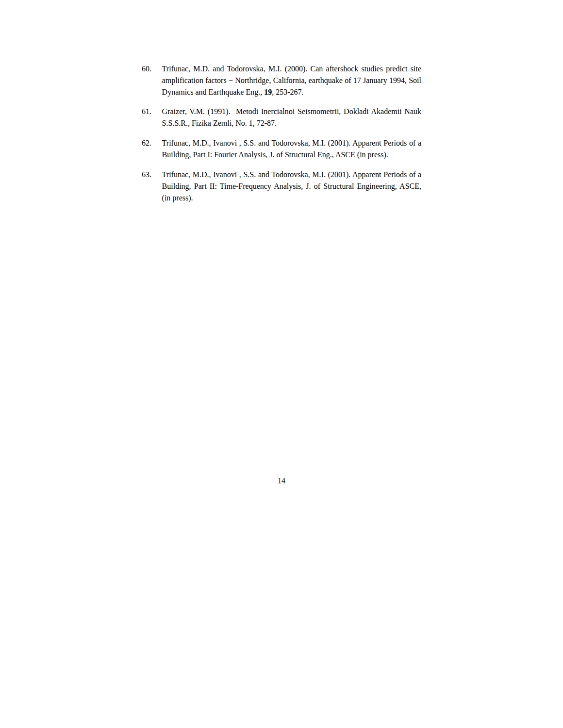60. Trifunac, M.D. and Todorovska, M.I. (2000). Can aftershock studies predict site amplification factors − Northridge, California, earthquake of 17 January 1994, Soil Dynamics and Earthquake Eng., 19, 253-267.
61. Graizer, V.M. (1991). Metodi Inercialnoi Seismometrii, Dokladi Akademii Nauk S.S.S.R., Fizika Zemli, No. 1, 72-87.
62. Trifunac, M.D., Ivanovi , S.S. and Todorovska, M.I. (2001). Apparent Periods of a Building, Part I: Fourier Analysis, J. of Structural Eng., ASCE (in press).
63. Trifunac, M.D., Ivanovi , S.S. and Todorovska, M.I. (2001). Apparent Periods of a Building, Part II: Time-Frequency Analysis, J. of Structural Engineering, ASCE, (in press).
14